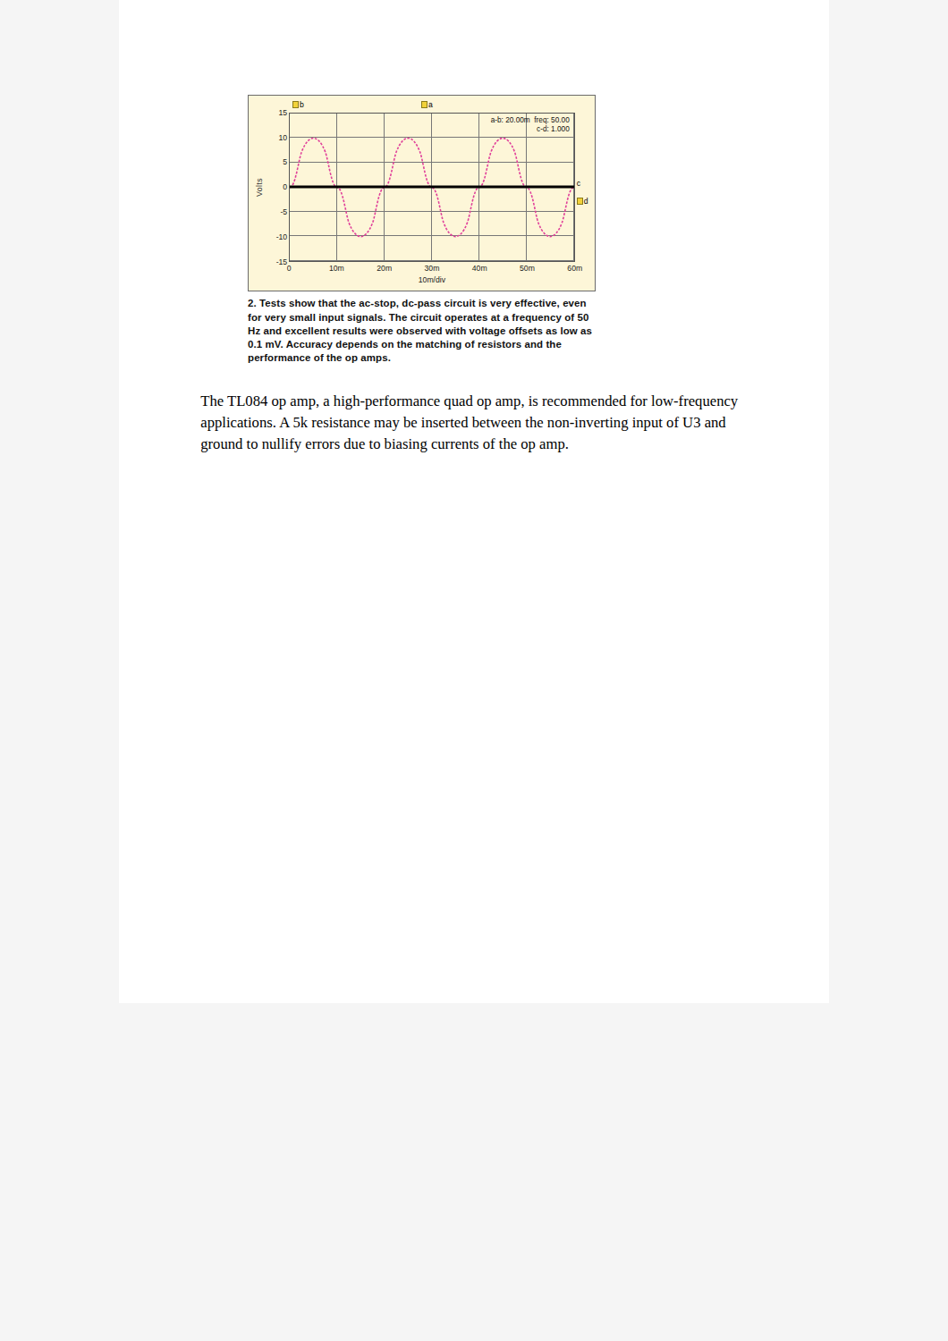b a
Volts
15 10 5 0 -5 -10 -15
a-b: 20.00m freq: 50.00
c-d: 1.000
c d
0 10m 20m 30m 40m 50m 60m
10m/div
2. Tests show that the ac-stop, dc-pass circuit is very effective, even for very small input signals. The circuit operates at a frequency of 50 Hz and excellent results were observed with voltage offsets as low as 0.1 mV. Accuracy depends on the matching of resistors and the performance of the op amps.
The TL084 op amp, a high-performance quad op amp, is recommended for low-frequency applications. A 5k resistance may be inserted between the non-inverting input of U3 and ground to nullify errors due to biasing currents of the op amp.